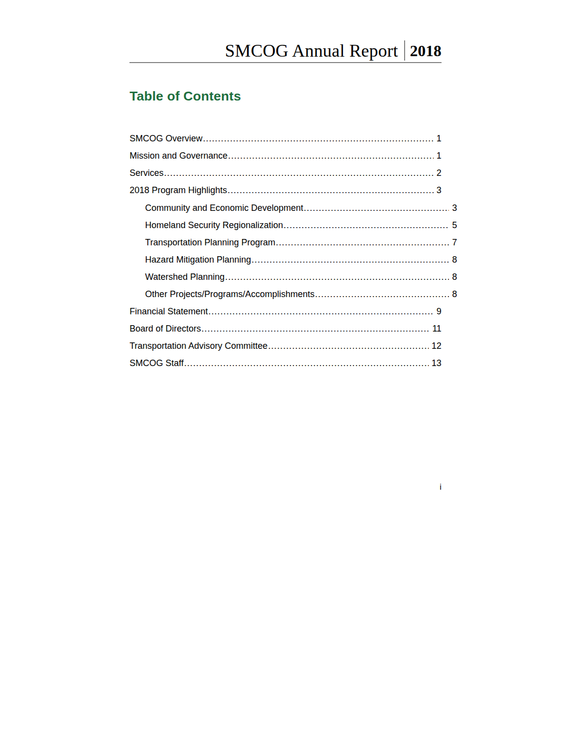SMCOG Annual Report 2018
Table of Contents
SMCOG Overview .................................................................................................................. 1
Mission and Governance .................................................................................................................. 1
Services .................................................................................................................. 2
2018 Program Highlights .................................................................................................................. 3
Community and Economic Development .................................................................................................................. 3
Homeland Security Regionalization .................................................................................................................. 5
Transportation Planning Program .................................................................................................................. 7
Hazard Mitigation Planning .................................................................................................................. 8
Watershed Planning .................................................................................................................. 8
Other Projects/Programs/Accomplishments .................................................................................................................. 8
Financial Statement .................................................................................................................. 9
Board of Directors .................................................................................................................. 11
Transportation Advisory Committee .................................................................................................................. 12
SMCOG Staff .................................................................................................................. 13
i